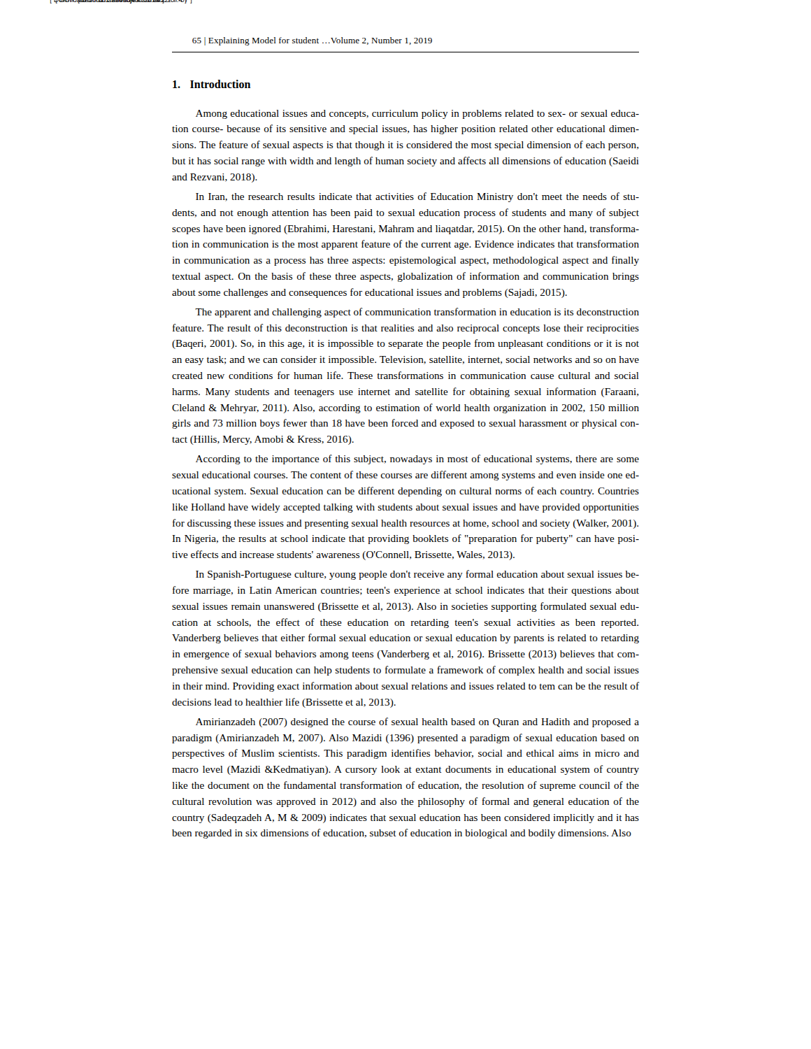[ DOI: 10.29252/ijes.2.1.64 ]
[ DOR: 20.1001.1.26453460.2019.2.1.7.4 ]
[ Downloaded from iase-idje.ir on 2022-07-07 ]
65 | Explaining Model for student …Volume 2, Number 1, 2019
1. Introduction
Among educational issues and concepts, curriculum policy in problems related to sex- or sexual education course- because of its sensitive and special issues, has higher position related other educational dimensions. The feature of sexual aspects is that though it is considered the most special dimension of each person, but it has social range with width and length of human society and affects all dimensions of education (Saeidi and Rezvani, 2018).
In Iran, the research results indicate that activities of Education Ministry don't meet the needs of students, and not enough attention has been paid to sexual education process of students and many of subject scopes have been ignored (Ebrahimi, Harestani, Mahram and liaqatdar, 2015). On the other hand, transformation in communication is the most apparent feature of the current age. Evidence indicates that transformation in communication as a process has three aspects: epistemological aspect, methodological aspect and finally textual aspect. On the basis of these three aspects, globalization of information and communication brings about some challenges and consequences for educational issues and problems (Sajadi, 2015).
The apparent and challenging aspect of communication transformation in education is its deconstruction feature. The result of this deconstruction is that realities and also reciprocal concepts lose their reciprocities (Baqeri, 2001). So, in this age, it is impossible to separate the people from unpleasant conditions or it is not an easy task; and we can consider it impossible. Television, satellite, internet, social networks and so on have created new conditions for human life. These transformations in communication cause cultural and social harms. Many students and teenagers use internet and satellite for obtaining sexual information (Faraani, Cleland & Mehryar, 2011). Also, according to estimation of world health organization in 2002, 150 million girls and 73 million boys fewer than 18 have been forced and exposed to sexual harassment or physical contact (Hillis, Mercy, Amobi & Kress, 2016).
According to the importance of this subject, nowadays in most of educational systems, there are some sexual educational courses. The content of these courses are different among systems and even inside one educational system. Sexual education can be different depending on cultural norms of each country. Countries like Holland have widely accepted talking with students about sexual issues and have provided opportunities for discussing these issues and presenting sexual health resources at home, school and society (Walker, 2001). In Nigeria, the results at school indicate that providing booklets of "preparation for puberty" can have positive effects and increase students' awareness (O'Connell, Brissette, Wales, 2013).
In Spanish-Portuguese culture, young people don't receive any formal education about sexual issues before marriage, in Latin American countries; teen's experience at school indicates that their questions about sexual issues remain unanswered (Brissette et al, 2013). Also in societies supporting formulated sexual education at schools, the effect of these education on retarding teen's sexual activities as been reported. Vanderberg believes that either formal sexual education or sexual education by parents is related to retarding in emergence of sexual behaviors among teens (Vanderberg et al, 2016). Brissette (2013) believes that comprehensive sexual education can help students to formulate a framework of complex health and social issues in their mind. Providing exact information about sexual relations and issues related to tem can be the result of decisions lead to healthier life (Brissette et al, 2013).
Amirianzadeh (2007) designed the course of sexual health based on Quran and Hadith and proposed a paradigm (Amirianzadeh M, 2007). Also Mazidi (1396) presented a paradigm of sexual education based on perspectives of Muslim scientists. This paradigm identifies behavior, social and ethical aims in micro and macro level (Mazidi &Kedmatiyan). A cursory look at extant documents in educational system of country like the document on the fundamental transformation of education, the resolution of supreme council of the cultural revolution was approved in 2012) and also the philosophy of formal and general education of the country (Sadeqzadeh A, M & 2009) indicates that sexual education has been considered implicitly and it has been regarded in six dimensions of education, subset of education in biological and bodily dimensions. Also